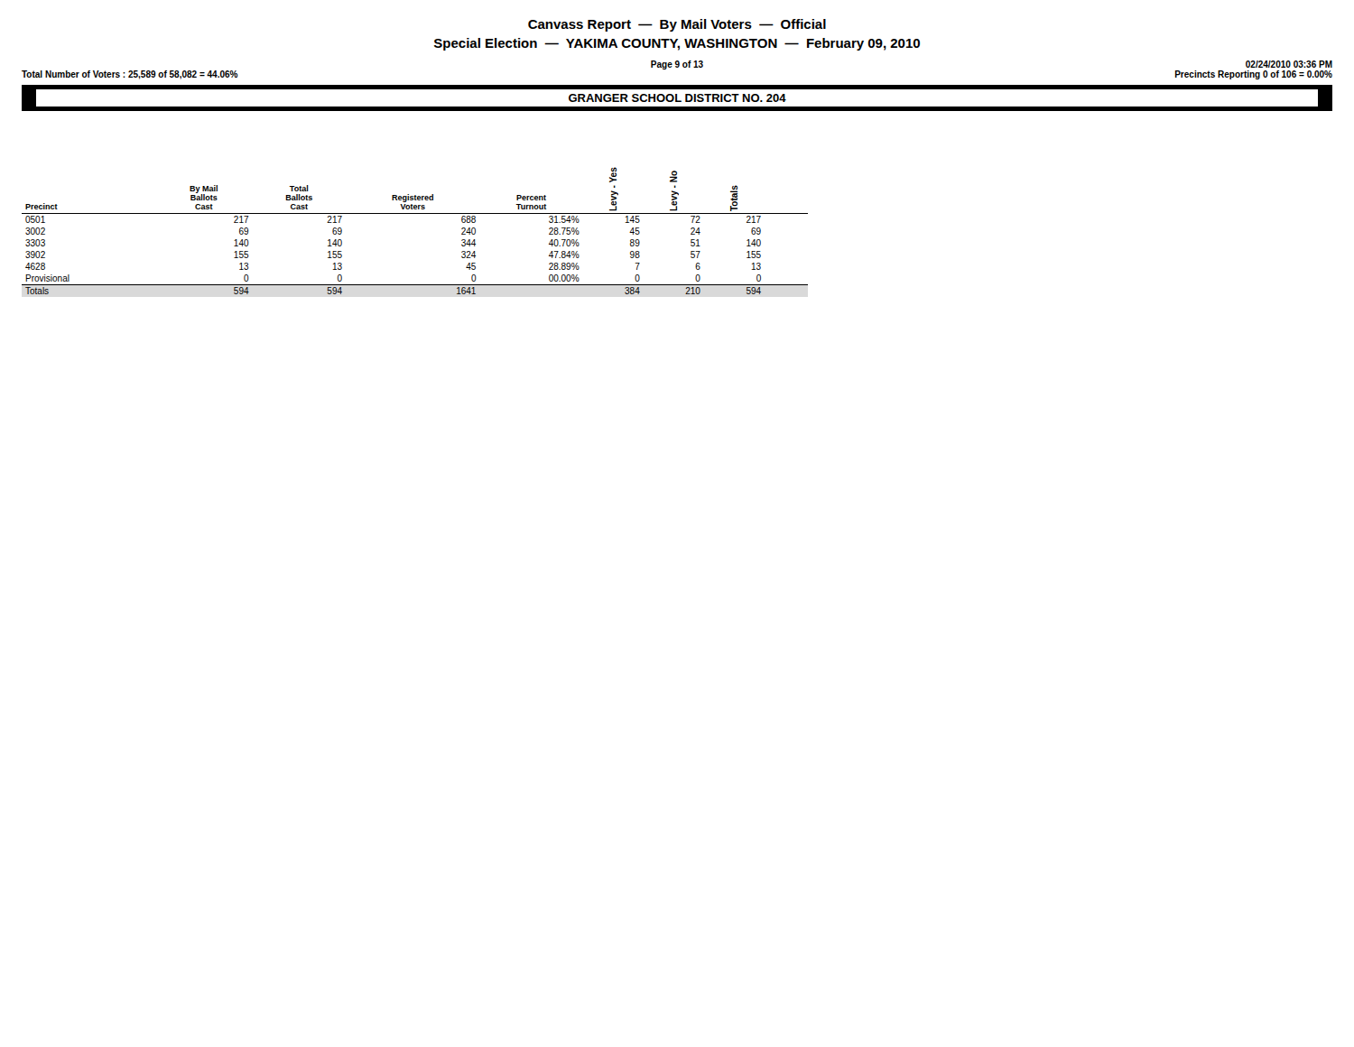Canvass Report — By Mail Voters — Official
Special Election — YAKIMA COUNTY, WASHINGTON — February 09, 2010
| | Page 9 of 13 | 02/24/2010 03:36 PM |
| Total Number of Voters : 25,589 of 58,082 = 44.06% | | Precincts Reporting 0 of 106 = 0.00% |
GRANGER SCHOOL DISTRICT NO. 204
| Precinct | By Mail Ballots Cast | Total Ballots Cast | Registered Voters | Percent Turnout | Levy - Yes | Levy - No | Totals | |
| --- | --- | --- | --- | --- | --- | --- | --- | --- |
| 0501 | 217 | 217 | 688 | 31.54% | 145 | 72 | 217 | |
| 3002 | 69 | 69 | 240 | 28.75% | 45 | 24 | 69 | |
| 3303 | 140 | 140 | 344 | 40.70% | 89 | 51 | 140 | |
| 3902 | 155 | 155 | 324 | 47.84% | 98 | 57 | 155 | |
| 4628 | 13 | 13 | 45 | 28.89% | 7 | 6 | 13 | |
| Provisional | 0 | 0 | 0 | 00.00% | 0 | 0 | 0 | |
| Totals | 594 | 594 | 1641 | | 384 | 210 | 594 | |